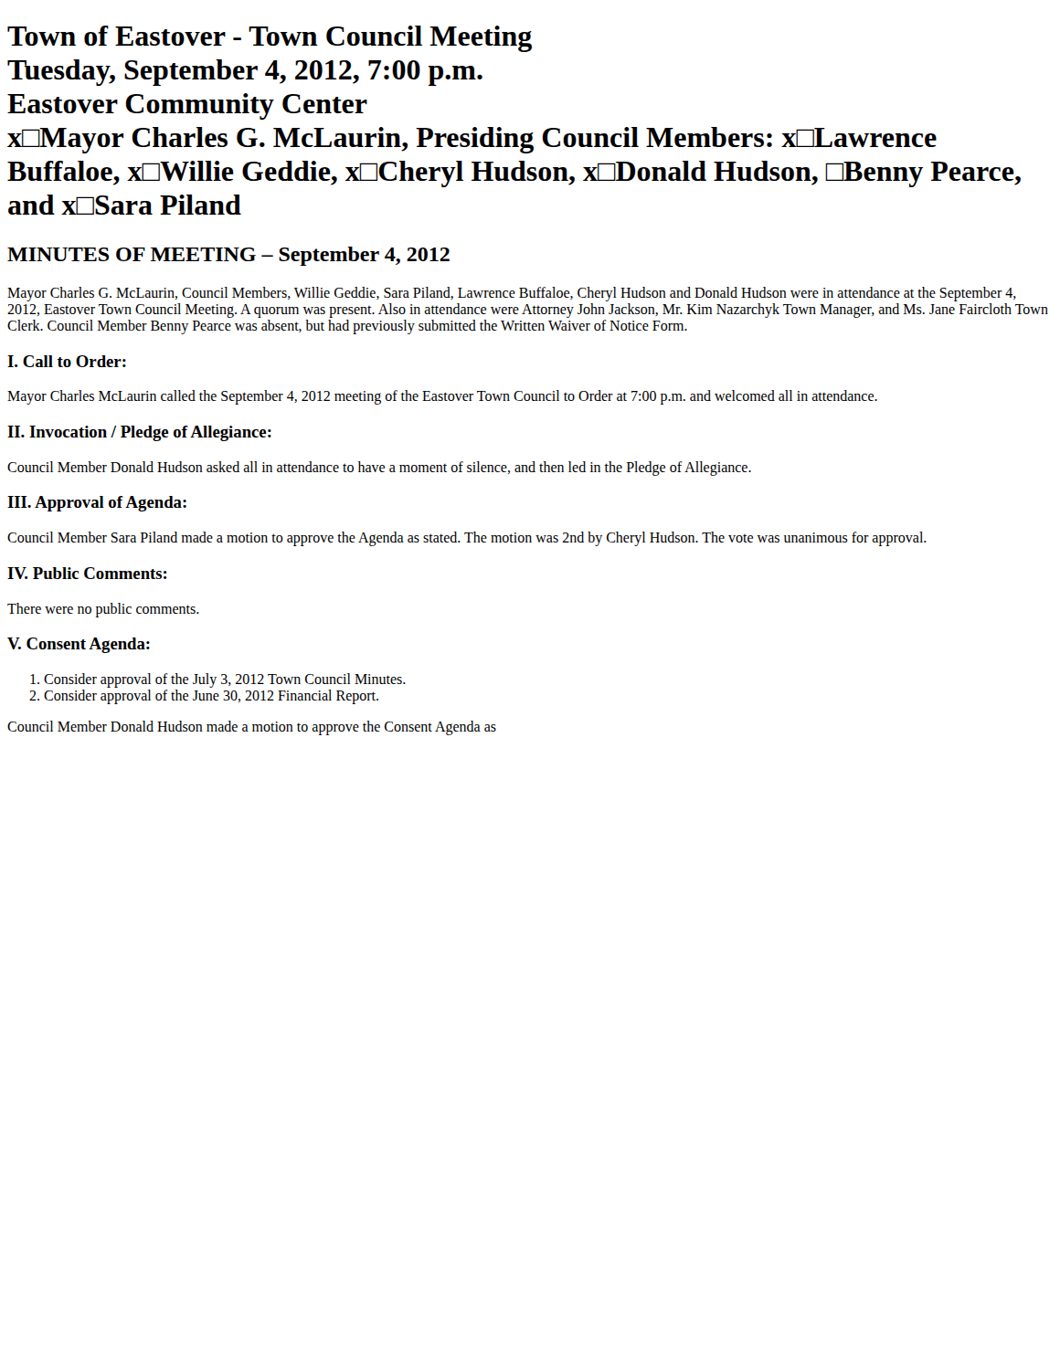Town of Eastover - Town Council Meeting
Tuesday, September 4, 2012, 7:00 p.m.
Eastover Community Center
x□Mayor Charles G. McLaurin, Presiding Council Members: x□Lawrence Buffaloe, x□Willie Geddie, x□Cheryl Hudson, x□Donald Hudson, □Benny Pearce, and x□Sara Piland
MINUTES OF MEETING – September 4, 2012
Mayor Charles G. McLaurin, Council Members, Willie Geddie, Sara Piland, Lawrence Buffaloe, Cheryl Hudson and Donald Hudson were in attendance at the September 4, 2012, Eastover Town Council Meeting. A quorum was present. Also in attendance were Attorney John Jackson, Mr. Kim Nazarchyk Town Manager, and Ms. Jane Faircloth Town Clerk. Council Member Benny Pearce was absent, but had previously submitted the Written Waiver of Notice Form.
I. Call to Order:
Mayor Charles McLaurin called the September 4, 2012 meeting of the Eastover Town Council to Order at 7:00 p.m. and welcomed all in attendance.
II. Invocation / Pledge of Allegiance:
Council Member Donald Hudson asked all in attendance to have a moment of silence, and then led in the Pledge of Allegiance.
III. Approval of Agenda:
Council Member Sara Piland made a motion to approve the Agenda as stated. The motion was 2nd by Cheryl Hudson. The vote was unanimous for approval.
IV. Public Comments:
There were no public comments.
V. Consent Agenda:
Consider approval of the July 3, 2012 Town Council Minutes.
Consider approval of the June 30, 2012 Financial Report.
Council Member Donald Hudson made a motion to approve the Consent Agenda as